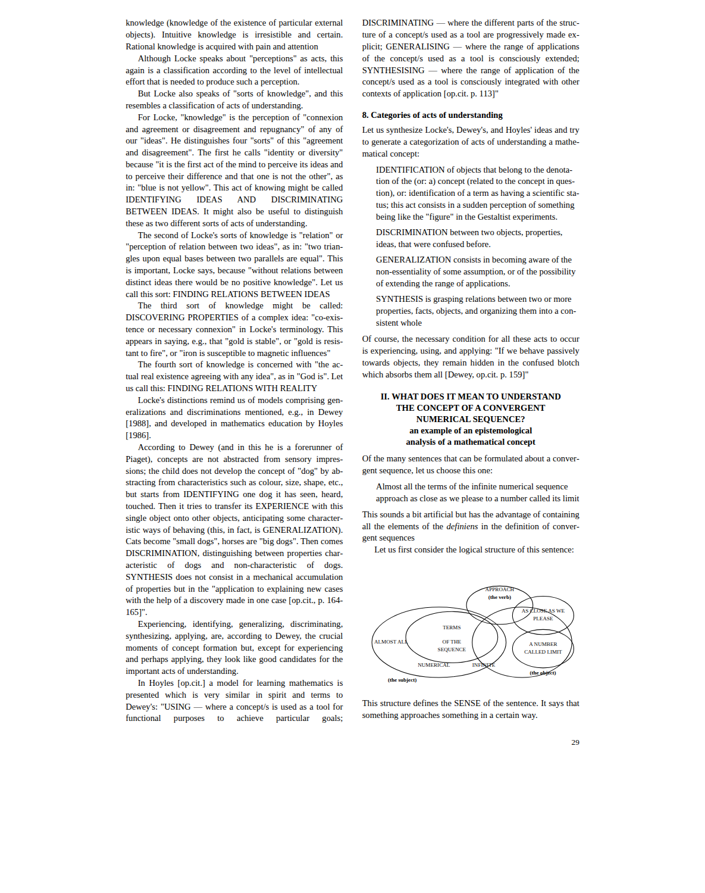knowledge (knowledge of the existence of particular external objects). Intuitive knowledge is irresistible and certain. Rational knowledge is acquired with pain and attention
Although Locke speaks about "perceptions" as acts, this again is a classification according to the level of intellectual effort that is needed to produce such a perception.
But Locke also speaks of "sorts of knowledge", and this resembles a classification of acts of understanding.
For Locke, "knowledge" is the perception of "connexion and agreement or disagreement and repugnancy" of any of our "ideas". He distinguishes four "sorts" of this "agreement and disagreement". The first he calls "identity or diversity" because "it is the first act of the mind to perceive its ideas and to perceive their difference and that one is not the other", as in: "blue is not yellow". This act of knowing might be called identifying ideas and discriminating between ideas. It might also be useful to distinguish these as two different sorts of acts of understanding.
The second of Locke's sorts of knowledge is "relation" or "perception of relation between two ideas", as in: "two triangles upon equal bases between two parallels are equal". This is important, Locke says, because "without relations between distinct ideas there would be no positive knowledge". Let us call this sort: finding relations between ideas
The third sort of knowledge might be called: discovering properties of a complex idea: "co-existence or necessary connexion" in Locke's terminology. This appears in saying, e.g., that "gold is stable", or "gold is resistant to fire", or "iron is susceptible to magnetic influences"
The fourth sort of knowledge is concerned with "the actual real existence agreeing with any idea", as in "God is". Let us call this: finding relations with reality
Locke's distinctions remind us of models comprising generalizations and discriminations mentioned, e.g., in Dewey [1988], and developed in mathematics education by Hoyles [1986].
According to Dewey (and in this he is a forerunner of Piaget), concepts are not abstracted from sensory impressions; the child does not develop the concept of "dog" by abstracting from characteristics such as colour, size, shape, etc., but starts from identifying one dog it has seen, heard, touched. Then it tries to transfer its experience with this single object onto other objects, anticipating some characteristic ways of behaving (this, in fact, is generalization). Cats become "small dogs", horses are "big dogs". Then comes discrimination, distinguishing between properties characteristic of dogs and non-characteristic of dogs. Synthesis does not consist in a mechanical accumulation of properties but in the "application to explaining new cases with the help of a discovery made in one case [op.cit., p. 164-165]".
Experiencing, identifying, generalizing, discriminating, synthesizing, applying, are, according to Dewey, the crucial moments of concept formation but, except for experiencing and perhaps applying, they look like good candidates for the important acts of understanding.
In Hoyles [op.cit.] a model for learning mathematics is presented which is very similar in spirit and terms to Dewey's: "using — where a concept/s is used as a tool for functional purposes to achieve particular goals; discriminating — where the different parts of the structure of a concept/s used as a tool are progressively made explicit; generalising — where the range of applications of the concept/s used as a tool is consciously extended; synthesising — where the range of application of the concept/s used as a tool is consciously integrated with other contexts of application [op.cit. p. 113]"
8. Categories of acts of understanding
Let us synthesize Locke's, Dewey's, and Hoyles' ideas and try to generate a categorization of acts of understanding a mathematical concept:
identification of objects that belong to the denotation of the (or: a) concept (related to the concept in question), or: identification of a term as having a scientific status; this act consists in a sudden perception of something being like the "figure" in the Gestaltist experiments.
discrimination between two objects, properties, ideas, that were confused before.
generalization consists in becoming aware of the non-essentiality of some assumption, or of the possibility of extending the range of applications.
synthesis is grasping relations between two or more properties, facts, objects, and organizing them into a consistent whole
Of course, the necessary condition for all these acts to occur is experiencing, using, and applying: "If we behave passively towards objects, they remain hidden in the confused blotch which absorbs them all [Dewey, op.cit. p. 159]"
II. WHAT DOES IT MEAN TO UNDERSTAND
THE CONCEPT OF A CONVERGENT
NUMERICAL SEQUENCE?
an example of an epistemological
analysis of a mathematical concept
Of the many sentences that can be formulated about a convergent sequence, let us choose this one:
Almost all the terms of the infinite numerical sequence approach as close as we please to a number called its limit
This sounds a bit artificial but has the advantage of containing all the elements of the definiens in the definition of convergent sequences
Let us first consider the logical structure of this sentence:
APPROACH (the verb) AS CLOSE AS WE PLEASE A NUMBER CALLED LIMIT TERMS ALMOST ALL OF THE SEQUENCE NUMERICAL INFINITE (the subject) (the object)
This structure defines the sense of the sentence. It says that something approaches something in a certain way.
29